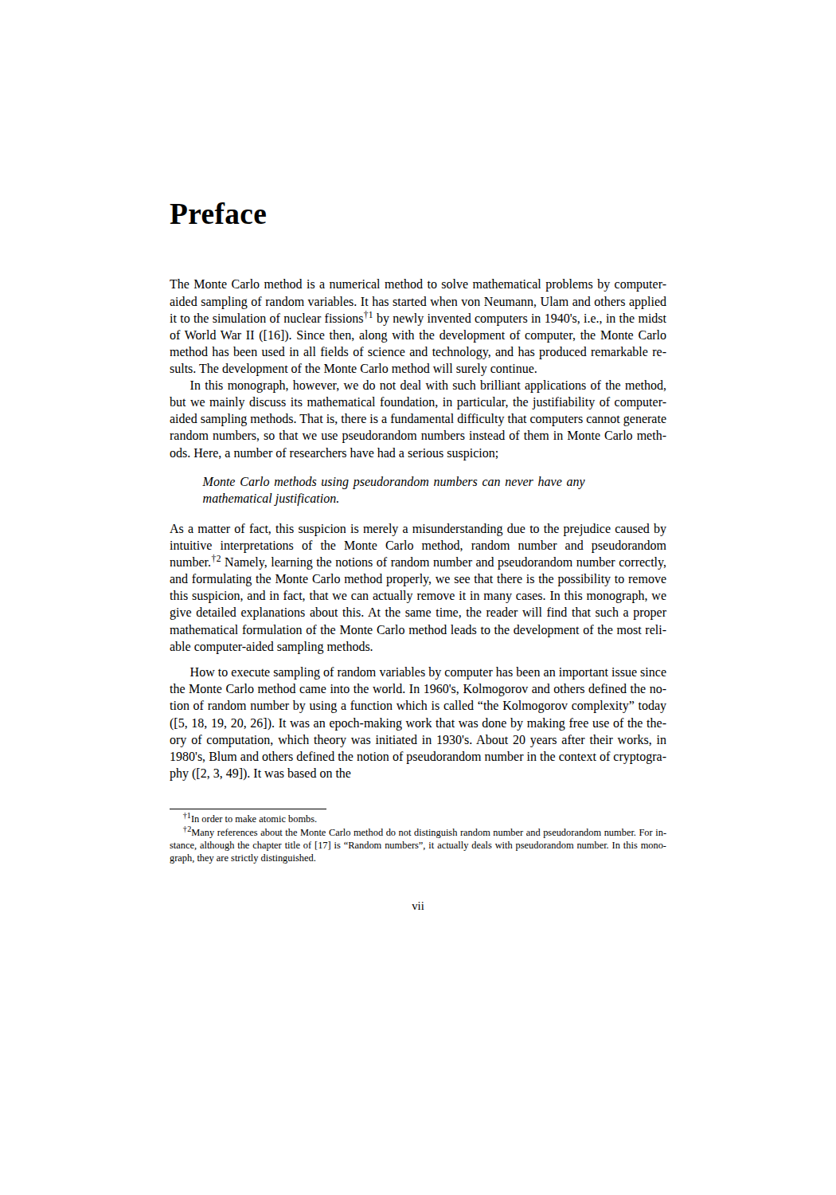Preface
The Monte Carlo method is a numerical method to solve mathematical problems by computer-aided sampling of random variables. It has started when von Neumann, Ulam and others applied it to the simulation of nuclear fissions†1 by newly invented computers in 1940's, i.e., in the midst of World War II ([16]). Since then, along with the development of computer, the Monte Carlo method has been used in all fields of science and technology, and has produced remarkable results. The development of the Monte Carlo method will surely continue.
In this monograph, however, we do not deal with such brilliant applications of the method, but we mainly discuss its mathematical foundation, in particular, the justifiability of computer-aided sampling methods. That is, there is a fundamental difficulty that computers cannot generate random numbers, so that we use pseudorandom numbers instead of them in Monte Carlo methods. Here, a number of researchers have had a serious suspicion;
Monte Carlo methods using pseudorandom numbers can never have any mathematical justification.
As a matter of fact, this suspicion is merely a misunderstanding due to the prejudice caused by intuitive interpretations of the Monte Carlo method, random number and pseudorandom number.†2 Namely, learning the notions of random number and pseudorandom number correctly, and formulating the Monte Carlo method properly, we see that there is the possibility to remove this suspicion, and in fact, that we can actually remove it in many cases. In this monograph, we give detailed explanations about this. At the same time, the reader will find that such a proper mathematical formulation of the Monte Carlo method leads to the development of the most reliable computer-aided sampling methods.
How to execute sampling of random variables by computer has been an important issue since the Monte Carlo method came into the world. In 1960's, Kolmogorov and others defined the notion of random number by using a function which is called “the Kolmogorov complexity” today ([5, 18, 19, 20, 26]). It was an epoch-making work that was done by making free use of the theory of computation, which theory was initiated in 1930's. About 20 years after their works, in 1980's, Blum and others defined the notion of pseudorandom number in the context of cryptography ([2, 3, 49]). It was based on the
†1 In order to make atomic bombs.
†2 Many references about the Monte Carlo method do not distinguish random number and pseudorandom number. For instance, although the chapter title of [17] is “Random numbers”, it actually deals with pseudorandom number. In this monograph, they are strictly distinguished.
vii